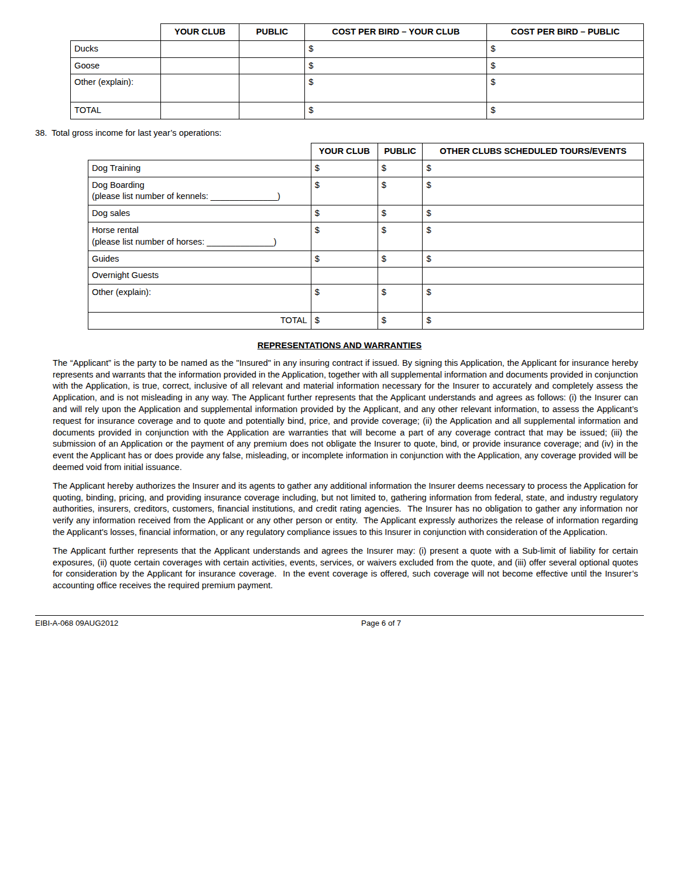| | YOUR CLUB | PUBLIC | COST PER BIRD – YOUR CLUB | COST PER BIRD – PUBLIC |
| --- | --- | --- | --- | --- |
| Ducks | | | $ | $ |
| Goose | | | $ | $ |
| Other (explain): | | | $ | $ |
| TOTAL | | | $ | $ |
38. Total gross income for last year’s operations:
| | YOUR CLUB | PUBLIC | OTHER CLUBS SCHEDULED TOURS/EVENTS |
| --- | --- | --- | --- |
| Dog Training | $ | $ | $ |
| Dog Boarding (please list number of kennels: ______________) | $ | $ | $ |
| Dog sales | $ | $ | $ |
| Horse rental (please list number of horses: ______________) | $ | $ | $ |
| Guides | $ | $ | $ |
| Overnight Guests | | | |
| Other (explain): | $ | $ | $ |
| TOTAL | $ | $ | $ |
REPRESENTATIONS AND WARRANTIES
The “Applicant” is the party to be named as the "Insured" in any insuring contract if issued. By signing this Application, the Applicant for insurance hereby represents and warrants that the information provided in the Application, together with all supplemental information and documents provided in conjunction with the Application, is true, correct, inclusive of all relevant and material information necessary for the Insurer to accurately and completely assess the Application, and is not misleading in any way. The Applicant further represents that the Applicant understands and agrees as follows: (i) the Insurer can and will rely upon the Application and supplemental information provided by the Applicant, and any other relevant information, to assess the Applicant’s request for insurance coverage and to quote and potentially bind, price, and provide coverage; (ii) the Application and all supplemental information and documents provided in conjunction with the Application are warranties that will become a part of any coverage contract that may be issued; (iii) the submission of an Application or the payment of any premium does not obligate the Insurer to quote, bind, or provide insurance coverage; and (iv) in the event the Applicant has or does provide any false, misleading, or incomplete information in conjunction with the Application, any coverage provided will be deemed void from initial issuance.
The Applicant hereby authorizes the Insurer and its agents to gather any additional information the Insurer deems necessary to process the Application for quoting, binding, pricing, and providing insurance coverage including, but not limited to, gathering information from federal, state, and industry regulatory authorities, insurers, creditors, customers, financial institutions, and credit rating agencies. The Insurer has no obligation to gather any information nor verify any information received from the Applicant or any other person or entity. The Applicant expressly authorizes the release of information regarding the Applicant's losses, financial information, or any regulatory compliance issues to this Insurer in conjunction with consideration of the Application.
The Applicant further represents that the Applicant understands and agrees the Insurer may: (i) present a quote with a Sub-limit of liability for certain exposures, (ii) quote certain coverages with certain activities, events, services, or waivers excluded from the quote, and (iii) offer several optional quotes for consideration by the Applicant for insurance coverage. In the event coverage is offered, such coverage will not become effective until the Insurer’s accounting office receives the required premium payment.
EIBI-A-068 09AUG2012 Page 6 of 7